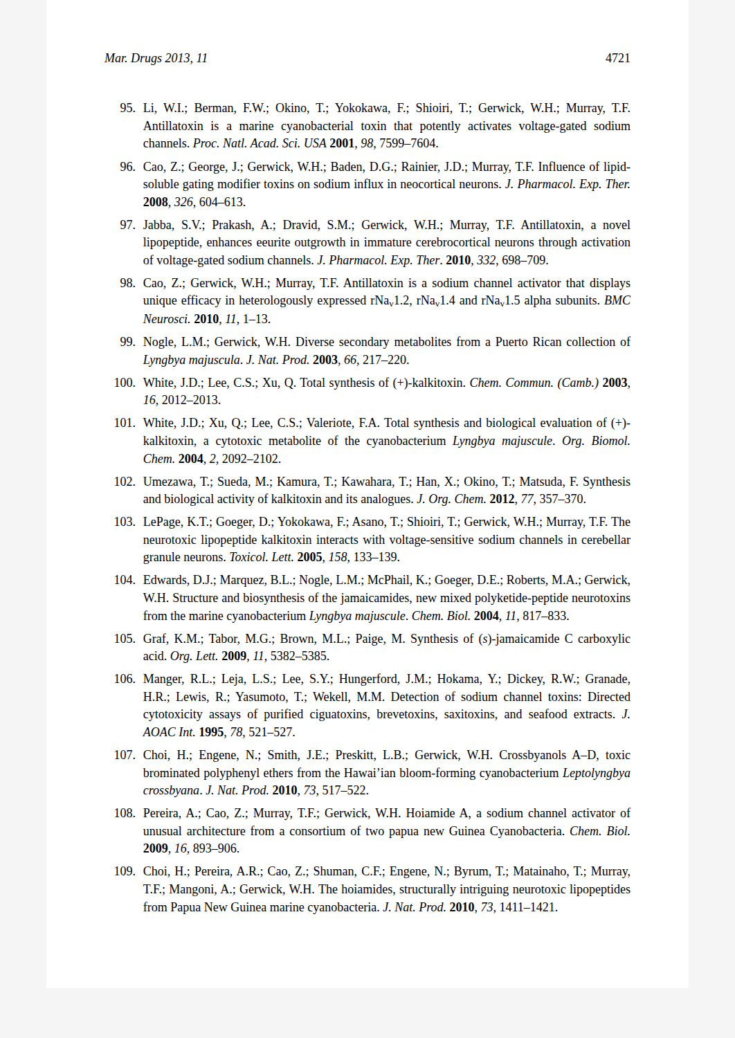Mar. Drugs 2013, 11
4721
95. Li, W.I.; Berman, F.W.; Okino, T.; Yokokawa, F.; Shioiri, T.; Gerwick, W.H.; Murray, T.F. Antillatoxin is a marine cyanobacterial toxin that potently activates voltage-gated sodium channels. Proc. Natl. Acad. Sci. USA 2001, 98, 7599–7604.
96. Cao, Z.; George, J.; Gerwick, W.H.; Baden, D.G.; Rainier, J.D.; Murray, T.F. Influence of lipid-soluble gating modifier toxins on sodium influx in neocortical neurons. J. Pharmacol. Exp. Ther. 2008, 326, 604–613.
97. Jabba, S.V.; Prakash, A.; Dravid, S.M.; Gerwick, W.H.; Murray, T.F. Antillatoxin, a novel lipopeptide, enhances eeurite outgrowth in immature cerebrocortical neurons through activation of voltage-gated sodium channels. J. Pharmacol. Exp. Ther. 2010, 332, 698–709.
98. Cao, Z.; Gerwick, W.H.; Murray, T.F. Antillatoxin is a sodium channel activator that displays unique efficacy in heterologously expressed rNav1.2, rNav1.4 and rNav1.5 alpha subunits. BMC Neurosci. 2010, 11, 1–13.
99. Nogle, L.M.; Gerwick, W.H. Diverse secondary metabolites from a Puerto Rican collection of Lyngbya majuscula. J. Nat. Prod. 2003, 66, 217–220.
100. White, J.D.; Lee, C.S.; Xu, Q. Total synthesis of (+)-kalkitoxin. Chem. Commun. (Camb.) 2003, 16, 2012–2013.
101. White, J.D.; Xu, Q.; Lee, C.S.; Valeriote, F.A. Total synthesis and biological evaluation of (+)-kalkitoxin, a cytotoxic metabolite of the cyanobacterium Lyngbya majuscule. Org. Biomol. Chem. 2004, 2, 2092–2102.
102. Umezawa, T.; Sueda, M.; Kamura, T.; Kawahara, T.; Han, X.; Okino, T.; Matsuda, F. Synthesis and biological activity of kalkitoxin and its analogues. J. Org. Chem. 2012, 77, 357–370.
103. LePage, K.T.; Goeger, D.; Yokokawa, F.; Asano, T.; Shioiri, T.; Gerwick, W.H.; Murray, T.F. The neurotoxic lipopeptide kalkitoxin interacts with voltage-sensitive sodium channels in cerebellar granule neurons. Toxicol. Lett. 2005, 158, 133–139.
104. Edwards, D.J.; Marquez, B.L.; Nogle, L.M.; McPhail, K.; Goeger, D.E.; Roberts, M.A.; Gerwick, W.H. Structure and biosynthesis of the jamaicamides, new mixed polyketide-peptide neurotoxins from the marine cyanobacterium Lyngbya majuscule. Chem. Biol. 2004, 11, 817–833.
105. Graf, K.M.; Tabor, M.G.; Brown, M.L.; Paige, M. Synthesis of (s)-jamaicamide C carboxylic acid. Org. Lett. 2009, 11, 5382–5385.
106. Manger, R.L.; Leja, L.S.; Lee, S.Y.; Hungerford, J.M.; Hokama, Y.; Dickey, R.W.; Granade, H.R.; Lewis, R.; Yasumoto, T.; Wekell, M.M. Detection of sodium channel toxins: Directed cytotoxicity assays of purified ciguatoxins, brevetoxins, saxitoxins, and seafood extracts. J. AOAC Int. 1995, 78, 521–527.
107. Choi, H.; Engene, N.; Smith, J.E.; Preskitt, L.B.; Gerwick, W.H. Crossbyanols A–D, toxic brominated polyphenyl ethers from the Hawai’ian bloom-forming cyanobacterium Leptolyngbya crossbyana. J. Nat. Prod. 2010, 73, 517–522.
108. Pereira, A.; Cao, Z.; Murray, T.F.; Gerwick, W.H. Hoiamide A, a sodium channel activator of unusual architecture from a consortium of two papua new Guinea Cyanobacteria. Chem. Biol. 2009, 16, 893–906.
109. Choi, H.; Pereira, A.R.; Cao, Z.; Shuman, C.F.; Engene, N.; Byrum, T.; Matainaho, T.; Murray, T.F.; Mangoni, A.; Gerwick, W.H. The hoiamides, structurally intriguing neurotoxic lipopeptides from Papua New Guinea marine cyanobacteria. J. Nat. Prod. 2010, 73, 1411–1421.